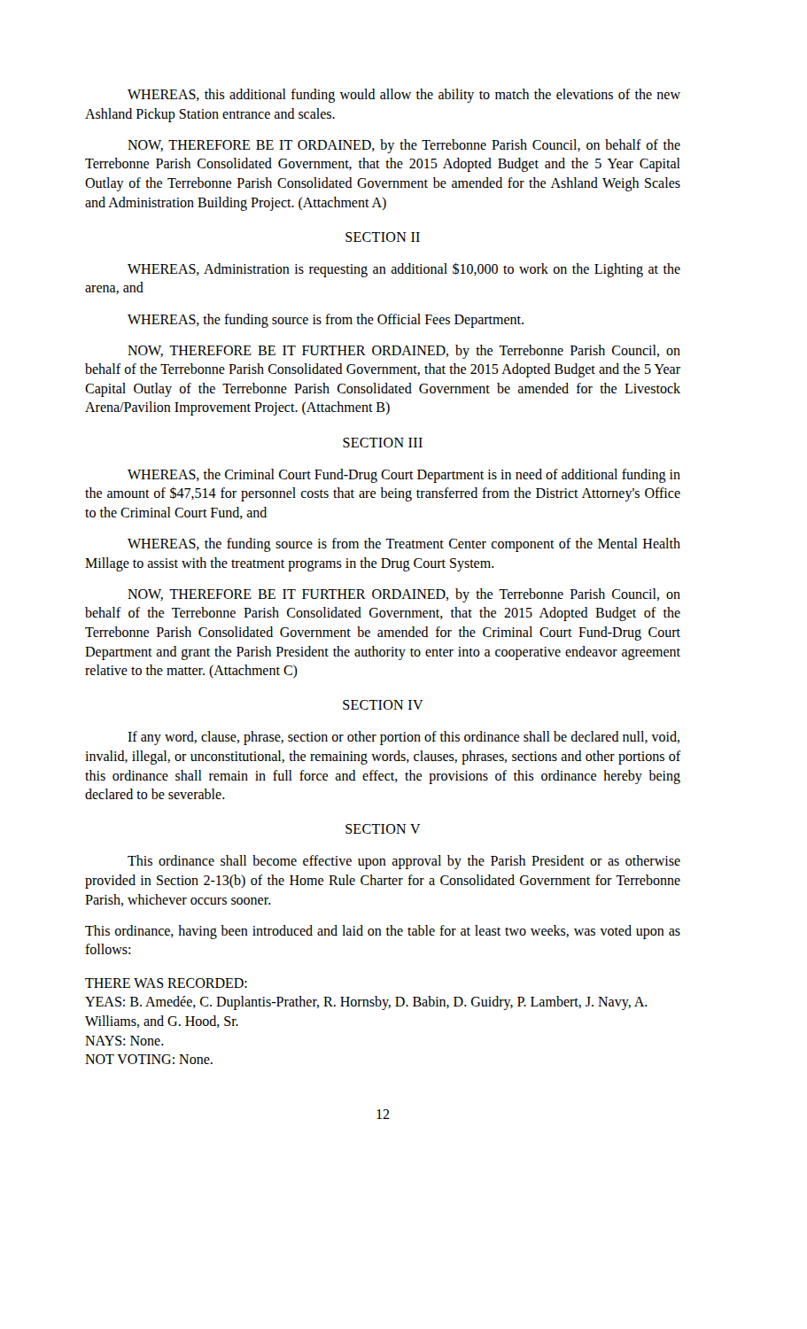WHEREAS, this additional funding would allow the ability to match the elevations of the new Ashland Pickup Station entrance and scales.
NOW, THEREFORE BE IT ORDAINED, by the Terrebonne Parish Council, on behalf of the Terrebonne Parish Consolidated Government, that the 2015 Adopted Budget and the 5 Year Capital Outlay of the Terrebonne Parish Consolidated Government be amended for the Ashland Weigh Scales and Administration Building Project. (Attachment A)
SECTION II
WHEREAS, Administration is requesting an additional $10,000 to work on the Lighting at the arena, and
WHEREAS, the funding source is from the Official Fees Department.
NOW, THEREFORE BE IT FURTHER ORDAINED, by the Terrebonne Parish Council, on behalf of the Terrebonne Parish Consolidated Government, that the 2015 Adopted Budget and the 5 Year Capital Outlay of the Terrebonne Parish Consolidated Government be amended for the Livestock Arena/Pavilion Improvement Project. (Attachment B)
SECTION III
WHEREAS, the Criminal Court Fund-Drug Court Department is in need of additional funding in the amount of $47,514 for personnel costs that are being transferred from the District Attorney's Office to the Criminal Court Fund, and
WHEREAS, the funding source is from the Treatment Center component of the Mental Health Millage to assist with the treatment programs in the Drug Court System.
NOW, THEREFORE BE IT FURTHER ORDAINED, by the Terrebonne Parish Council, on behalf of the Terrebonne Parish Consolidated Government, that the 2015 Adopted Budget of the Terrebonne Parish Consolidated Government be amended for the Criminal Court Fund-Drug Court Department and grant the Parish President the authority to enter into a cooperative endeavor agreement relative to the matter. (Attachment C)
SECTION IV
If any word, clause, phrase, section or other portion of this ordinance shall be declared null, void, invalid, illegal, or unconstitutional, the remaining words, clauses, phrases, sections and other portions of this ordinance shall remain in full force and effect, the provisions of this ordinance hereby being declared to be severable.
SECTION V
This ordinance shall become effective upon approval by the Parish President or as otherwise provided in Section 2-13(b) of the Home Rule Charter for a Consolidated Government for Terrebonne Parish, whichever occurs sooner.
This ordinance, having been introduced and laid on the table for at least two weeks, was voted upon as follows:
THERE WAS RECORDED:
YEAS: B. Amedée, C. Duplantis-Prather, R. Hornsby, D. Babin, D. Guidry, P. Lambert, J. Navy, A. Williams, and G. Hood, Sr.
NAYS: None.
NOT VOTING: None.
12